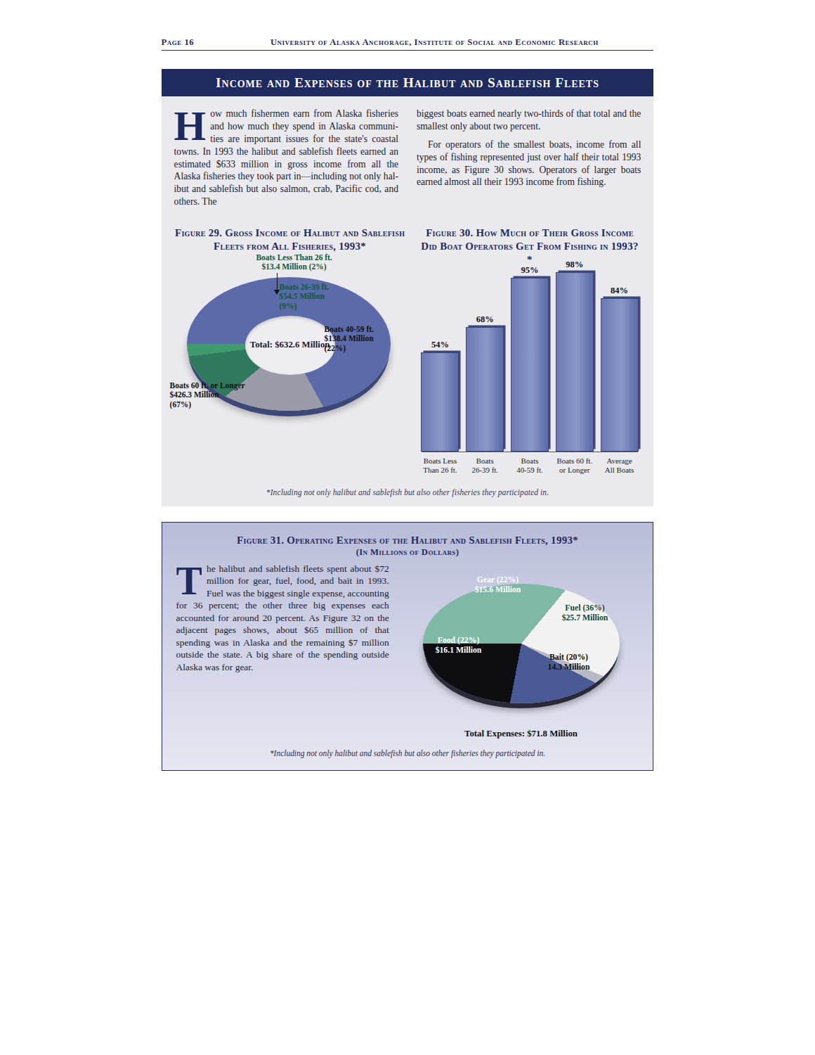Page 16
University of Alaska Anchorage, Institute of Social and Economic Research
Income and Expenses of the Halibut and Sablefish Fleets
How much fishermen earn from Alaska fisheries and how much they spend in Alaska communities are important issues for the state's coastal towns. In 1993 the halibut and sablefish fleets earned an estimated $633 million in gross income from all the Alaska fisheries they took part in—including not only halibut and sablefish but also salmon, crab, Pacific cod, and others. The
biggest boats earned nearly two-thirds of that total and the smallest only about two percent.
For operators of the smallest boats, income from all types of fishing represented just over half their total 1993 income, as Figure 30 shows. Operators of larger boats earned almost all their 1993 income from fishing.
Figure 29. Gross Income of Halibut and Sablefish Fleets from All Fisheries, 1993*
Total: $632.6 Million
Boats Less Than 26 ft.
$13.4 Million (2%)
Boats 26-39 ft.
$54.5 Million
(9%)
Boats 40-59 ft.
$138.4 Million
(22%)
Boats 60 ft. or Longer
$426.3 Million
(67%)
Figure 30. How Much of Their Gross Income Did Boat Operators Get From Fishing in 1993?*
54%
68%
95%
98%
84%
Boats Less
Than 26 ft.
Boats
26-39 ft.
Boats
40-59 ft.
Boats 60 ft.
or Longer
Average
All Boats
*Including not only halibut and sablefish but also other fisheries they participated in.
Figure 31. Operating Expenses of the Halibut and Sablefish Fleets, 1993* (In Millions of Dollars)
The halibut and sablefish fleets spent about $72 million for gear, fuel, food, and bait in 1993. Fuel was the biggest single expense, accounting for 36 percent; the other three big expenses each accounted for around 20 percent. As Figure 32 on the adjacent pages shows, about $65 million of that spending was in Alaska and the remaining $7 million outside the state. A big share of the spending outside Alaska was for gear.
Gear (22%)
$15.6 Million
Fuel (36%)
$25.7 Million
Bait (20%)
14.3 Million
Food (22%)
$16.1 Million
Total Expenses: $71.8 Million
*Including not only halibut and sablefish but also other fisheries they participated in.